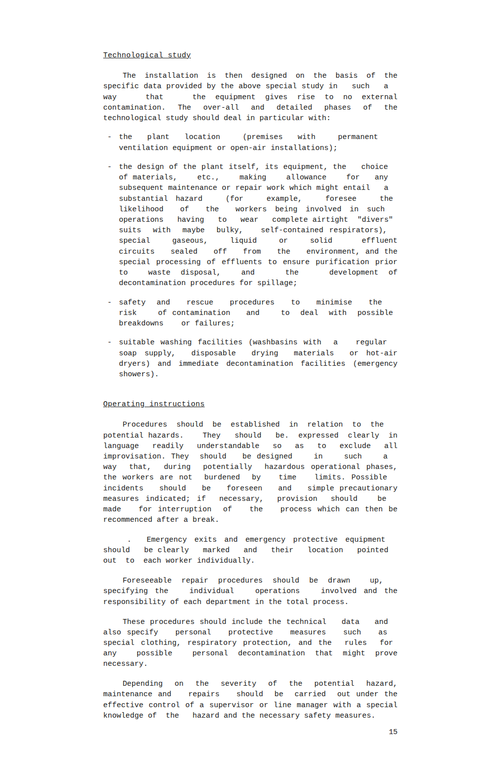Technological study
The installation is then designed on the basis of the specific data provided by the above special study in such a way that the equipment gives rise to no external contamination. The over-all and detailed phases of the technological study should deal in particular with:
the plant location (premises with permanent ventilation equipment or open-air installations);
the design of the plant itself, its equipment, the choice of materials, etc., making allowance for any subsequent maintenance or repair work which might entail a substantial hazard (for example, foresee the likelihood of the workers being involved in such operations having to wear complete airtight "divers" suits with maybe bulky, self-contained respirators), special gaseous, liquid or solid effluent circuits sealed off from the environment, and the special processing of effluents to ensure purification prior to waste disposal, and the development of decontamination procedures for spillage;
safety and rescue procedures to minimise the risk of contamination and to deal with possible breakdowns or failures;
suitable washing facilities (washbasins with a regular soap supply, disposable drying materials or hot-air dryers) and immediate decontamination facilities (emergency showers).
Operating instructions
Procedures should be established in relation to the potential hazards. They should be. expressed clearly in language readily understandable so as to exclude all improvisation. They should be designed in such a way that, during potentially hazardous operational phases, the workers are not burdened by time limits. Possible incidents should be foreseen and simple precautionary measures indicated; if necessary, provision should be made for interruption of the process which can then be recommenced after a break.
. Emergency exits and emergency protective equipment should be clearly marked and their location pointed out to each worker individually.
Foreseeable repair procedures should be drawn up, specifying the individual operations involved and the responsibility of each department in the total process.
These procedures should include the technical data and also specify personal protective measures such as special clothing, respiratory protection, and the rules for any possible personal decontamination that might prove necessary.
Depending on the severity of the potential hazard, maintenance and repairs should be carried out under the effective control of a supervisor or line manager with a special knowledge of the hazard and the necessary safety measures.
15